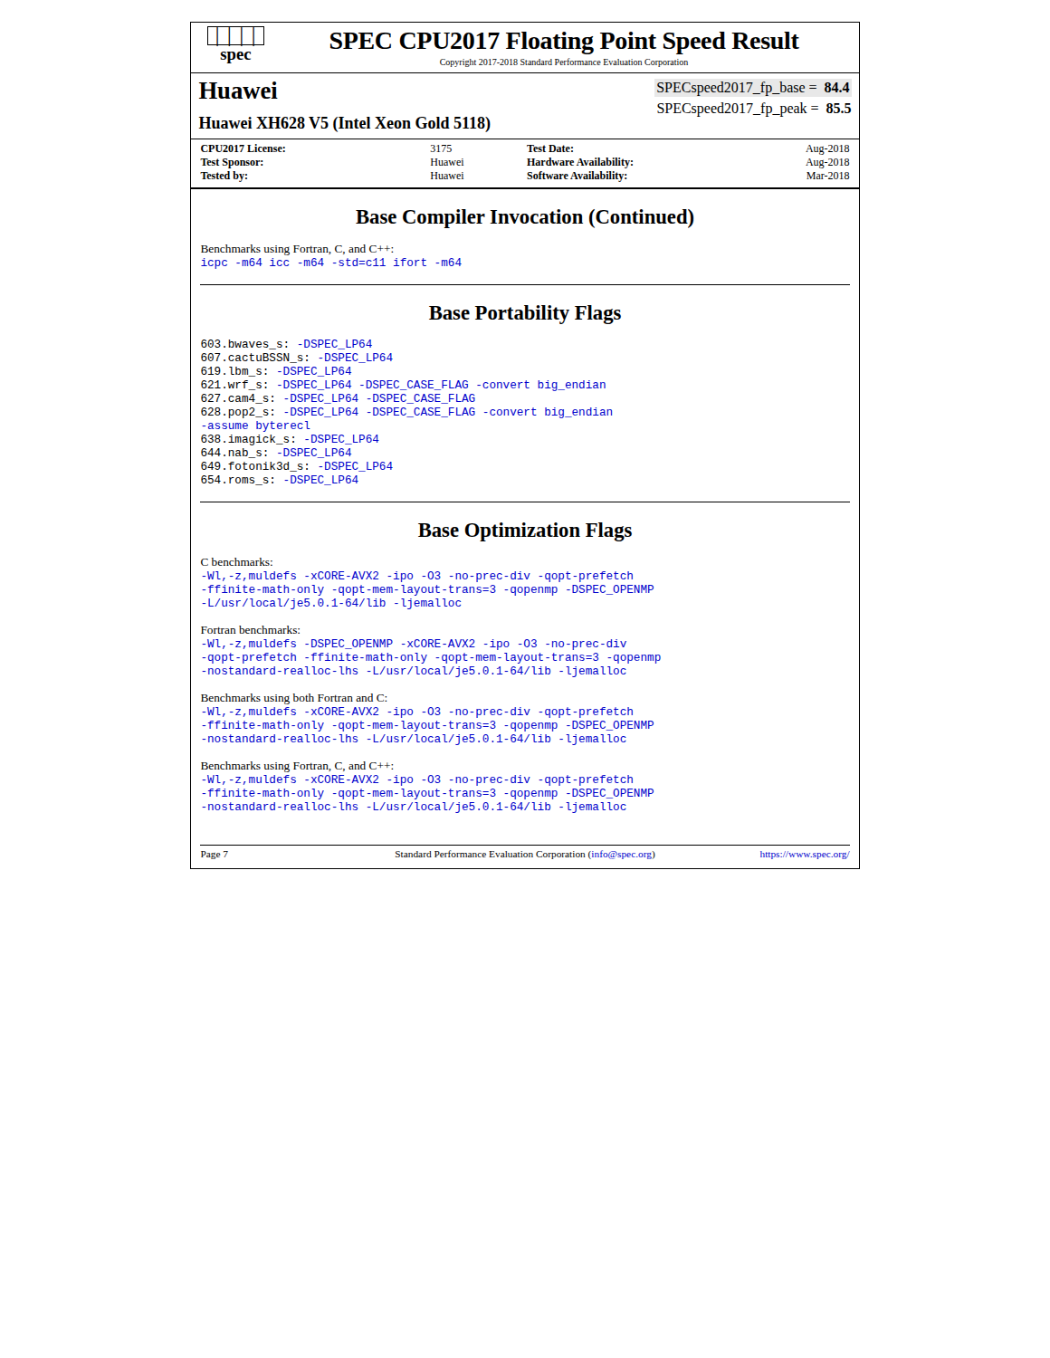││││ spec
SPEC CPU2017 Floating Point Speed Result
Copyright 2017-2018 Standard Performance Evaluation Corporation
Huawei
Huawei XH628 V5 (Intel Xeon Gold 5118)
SPECspeed2017_fp_base = 84.4
SPECspeed2017_fp_peak = 85.5
| CPU2017 License: | 3175 |
| Test Sponsor: | Huawei |
| Tested by: | Huawei |
| Test Date: | Aug-2018 |
| Hardware Availability: | Aug-2018 |
| Software Availability: | Mar-2018 |
Base Compiler Invocation (Continued)
Benchmarks using Fortran, C, and C++:
icpc -m64 icc -m64 -std=c11 ifort -m64
Base Portability Flags
603.bwaves_s: -DSPEC_LP64
607.cactuBSSN_s: -DSPEC_LP64
619.lbm_s: -DSPEC_LP64
621.wrf_s: -DSPEC_LP64 -DSPEC_CASE_FLAG -convert big_endian
627.cam4_s: -DSPEC_LP64 -DSPEC_CASE_FLAG
628.pop2_s: -DSPEC_LP64 -DSPEC_CASE_FLAG -convert big_endian
-assume byterecl
638.imagick_s: -DSPEC_LP64
644.nab_s: -DSPEC_LP64
649.fotonik3d_s: -DSPEC_LP64
654.roms_s: -DSPEC_LP64
Base Optimization Flags
C benchmarks:
-Wl,-z,muldefs -xCORE-AVX2 -ipo -O3 -no-prec-div -qopt-prefetch
-ffinite-math-only -qopt-mem-layout-trans=3 -qopenmp -DSPEC_OPENMP
-L/usr/local/je5.0.1-64/lib -ljemalloc
Fortran benchmarks:
-Wl,-z,muldefs -DSPEC_OPENMP -xCORE-AVX2 -ipo -O3 -no-prec-div
-qopt-prefetch -ffinite-math-only -qopt-mem-layout-trans=3 -qopenmp
-nostandard-realloc-lhs -L/usr/local/je5.0.1-64/lib -ljemalloc
Benchmarks using both Fortran and C:
-Wl,-z,muldefs -xCORE-AVX2 -ipo -O3 -no-prec-div -qopt-prefetch
-ffinite-math-only -qopt-mem-layout-trans=3 -qopenmp -DSPEC_OPENMP
-nostandard-realloc-lhs -L/usr/local/je5.0.1-64/lib -ljemalloc
Benchmarks using Fortran, C, and C++:
-Wl,-z,muldefs -xCORE-AVX2 -ipo -O3 -no-prec-div -qopt-prefetch
-ffinite-math-only -qopt-mem-layout-trans=3 -qopenmp -DSPEC_OPENMP
-nostandard-realloc-lhs -L/usr/local/je5.0.1-64/lib -ljemalloc
Page 7
Standard Performance Evaluation Corporation (info@spec.org)
https://www.spec.org/